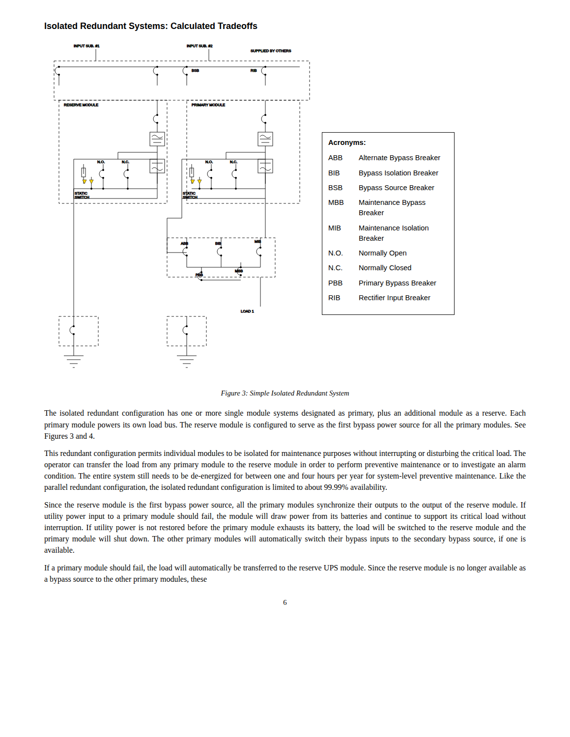Isolated Redundant Systems: Calculated Tradeoffs
INPUT SUB. #1 INPUT SUB. #2 SUPPLIED BY OTHERS BSB RIB RESERVE MODULE PRIMARY MODULE STATIC SWITCH N.O. N.C. STATIC SWITCH N.O. N.C. ABB BIB MIB PBB MBB LOAD 1
Acronyms:
| ABB | Alternate Bypass Breaker |
| BIB | Bypass Isolation Breaker |
| BSB | Bypass Source Breaker |
| MBB | Maintenance Bypass Breaker |
| MIB | Maintenance Isolation Breaker |
| N.O. | Normally Open |
| N.C. | Normally Closed |
| PBB | Primary Bypass Breaker |
| RIB | Rectifier Input Breaker |
Figure 3: Simple Isolated Redundant System
The isolated redundant configuration has one or more single module systems designated as primary, plus an additional module as a reserve. Each primary module powers its own load bus. The reserve module is configured to serve as the first bypass power source for all the primary modules. See Figures 3 and 4.
This redundant configuration permits individual modules to be isolated for maintenance purposes without interrupting or disturbing the critical load. The operator can transfer the load from any primary module to the reserve module in order to perform preventive maintenance or to investigate an alarm condition. The entire system still needs to be de-energized for between one and four hours per year for system-level preventive maintenance. Like the parallel redundant configuration, the isolated redundant configuration is limited to about 99.99% availability.
Since the reserve module is the first bypass power source, all the primary modules synchronize their outputs to the output of the reserve module. If utility power input to a primary module should fail, the module will draw power from its batteries and continue to support its critical load without interruption. If utility power is not restored before the primary module exhausts its battery, the load will be switched to the reserve module and the primary module will shut down. The other primary modules will automatically switch their bypass inputs to the secondary bypass source, if one is available.
If a primary module should fail, the load will automatically be transferred to the reserve UPS module. Since the reserve module is no longer available as a bypass source to the other primary modules, these
6